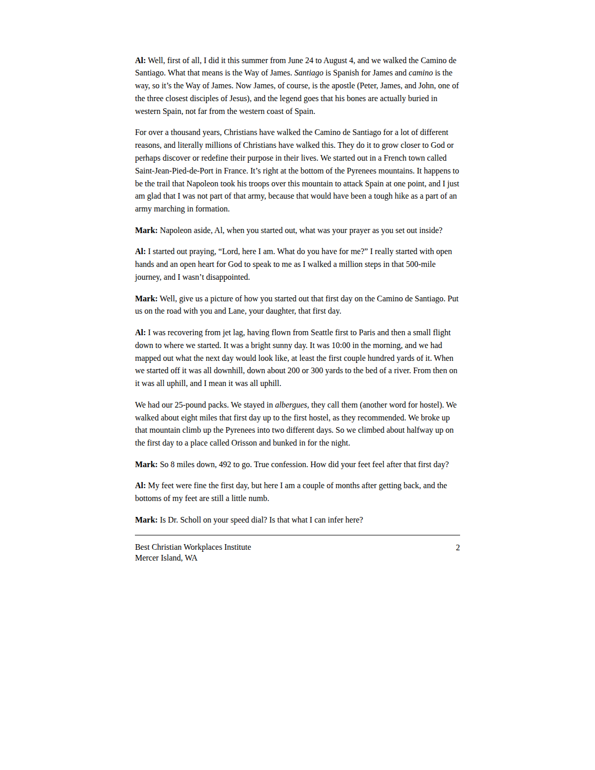Al: Well, first of all, I did it this summer from June 24 to August 4, and we walked the Camino de Santiago. What that means is the Way of James. Santiago is Spanish for James and camino is the way, so it’s the Way of James. Now James, of course, is the apostle (Peter, James, and John, one of the three closest disciples of Jesus), and the legend goes that his bones are actually buried in western Spain, not far from the western coast of Spain.
For over a thousand years, Christians have walked the Camino de Santiago for a lot of different reasons, and literally millions of Christians have walked this. They do it to grow closer to God or perhaps discover or redefine their purpose in their lives. We started out in a French town called Saint-Jean-Pied-de-Port in France. It’s right at the bottom of the Pyrenees mountains. It happens to be the trail that Napoleon took his troops over this mountain to attack Spain at one point, and I just am glad that I was not part of that army, because that would have been a tough hike as a part of an army marching in formation.
Mark: Napoleon aside, Al, when you started out, what was your prayer as you set out inside?
Al: I started out praying, “Lord, here I am. What do you have for me?” I really started with open hands and an open heart for God to speak to me as I walked a million steps in that 500-mile journey, and I wasn’t disappointed.
Mark: Well, give us a picture of how you started out that first day on the Camino de Santiago. Put us on the road with you and Lane, your daughter, that first day.
Al: I was recovering from jet lag, having flown from Seattle first to Paris and then a small flight down to where we started. It was a bright sunny day. It was 10:00 in the morning, and we had mapped out what the next day would look like, at least the first couple hundred yards of it. When we started off it was all downhill, down about 200 or 300 yards to the bed of a river. From then on it was all uphill, and I mean it was all uphill.
We had our 25-pound packs. We stayed in albergues, they call them (another word for hostel). We walked about eight miles that first day up to the first hostel, as they recommended. We broke up that mountain climb up the Pyrenees into two different days. So we climbed about halfway up on the first day to a place called Orisson and bunked in for the night.
Mark: So 8 miles down, 492 to go. True confession. How did your feet feel after that first day?
Al: My feet were fine the first day, but here I am a couple of months after getting back, and the bottoms of my feet are still a little numb.
Mark: Is Dr. Scholl on your speed dial? Is that what I can infer here?
Best Christian Workplaces Institute
Mercer Island, WA
2